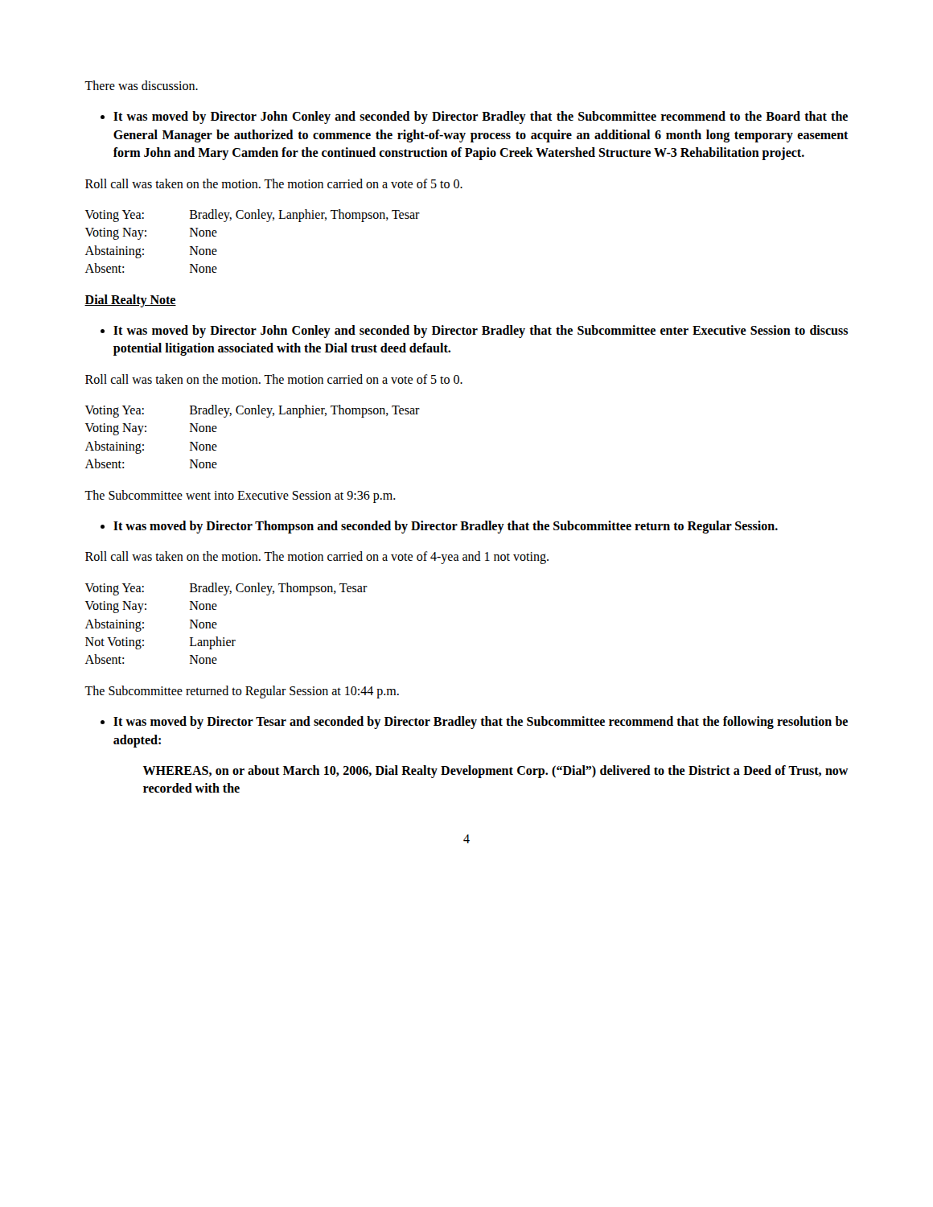There was discussion.
It was moved by Director John Conley and seconded by Director Bradley that the Subcommittee recommend to the Board that the General Manager be authorized to commence the right-of-way process to acquire an additional 6 month long temporary easement form John and Mary Camden for the continued construction of Papio Creek Watershed Structure W-3 Rehabilitation project.
Roll call was taken on the motion. The motion carried on a vote of 5 to 0.
| Voting Yea: | Bradley, Conley, Lanphier, Thompson, Tesar |
| Voting Nay: | None |
| Abstaining: | None |
| Absent: | None |
Dial Realty Note
It was moved by Director John Conley and seconded by Director Bradley that the Subcommittee enter Executive Session to discuss potential litigation associated with the Dial trust deed default.
Roll call was taken on the motion. The motion carried on a vote of 5 to 0.
| Voting Yea: | Bradley, Conley, Lanphier, Thompson, Tesar |
| Voting Nay: | None |
| Abstaining: | None |
| Absent: | None |
The Subcommittee went into Executive Session at 9:36 p.m.
It was moved by Director Thompson and seconded by Director Bradley that the Subcommittee return to Regular Session.
Roll call was taken on the motion. The motion carried on a vote of 4-yea and 1 not voting.
| Voting Yea: | Bradley, Conley, Thompson, Tesar |
| Voting Nay: | None |
| Abstaining: | None |
| Not Voting: | Lanphier |
| Absent: | None |
The Subcommittee returned to Regular Session at 10:44 p.m.
It was moved by Director Tesar and seconded by Director Bradley that the Subcommittee recommend that the following resolution be adopted:
WHEREAS, on or about March 10, 2006, Dial Realty Development Corp. (“Dial”) delivered to the District a Deed of Trust, now recorded with the
4